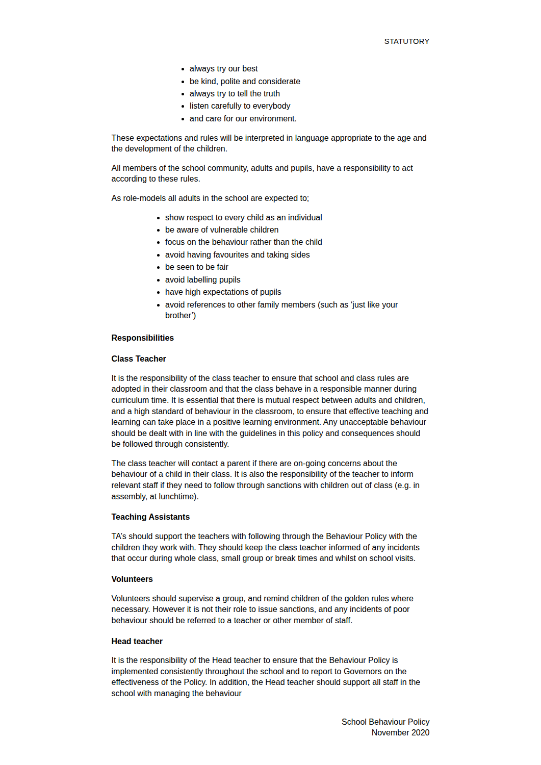STATUTORY
always try our best
be kind, polite and considerate
always try to tell the truth
listen carefully to everybody
and care for our environment.
These expectations and rules will be interpreted in language appropriate to the age and the development of the children.
All members of the school community, adults and pupils, have a responsibility to act according to these rules.
As role-models all adults in the school are expected to;
show respect to every child as an individual
be aware of vulnerable children
focus on the behaviour rather than the child
avoid having favourites and taking sides
be seen to be fair
avoid labelling pupils
have high expectations of pupils
avoid references to other family members (such as ‘just like your brother’)
Responsibilities
Class Teacher
It is the responsibility of the class teacher to ensure that school and class rules are adopted in their classroom and that the class behave in a responsible manner during curriculum time. It is essential that there is mutual respect between adults and children, and a high standard of behaviour in the classroom, to ensure that effective teaching and learning can take place in a positive learning environment. Any unacceptable behaviour should be dealt with in line with the guidelines in this policy and consequences should be followed through consistently.
The class teacher will contact a parent if there are on-going concerns about the behaviour of a child in their class. It is also the responsibility of the teacher to inform relevant staff if they need to follow through sanctions with children out of class (e.g. in assembly, at lunchtime).
Teaching Assistants
TA’s should support the teachers with following through the Behaviour Policy with the children they work with. They should keep the class teacher informed of any incidents that occur during whole class, small group or break times and whilst on school visits.
Volunteers
Volunteers should supervise a group, and remind children of the golden rules where necessary. However it is not their role to issue sanctions, and any incidents of poor behaviour should be referred to a teacher or other member of staff.
Head teacher
It is the responsibility of the Head teacher to ensure that the Behaviour Policy is implemented consistently throughout the school and to report to Governors on the effectiveness of the Policy. In addition, the Head teacher should support all staff in the school with managing the behaviour
School Behaviour Policy
November 2020